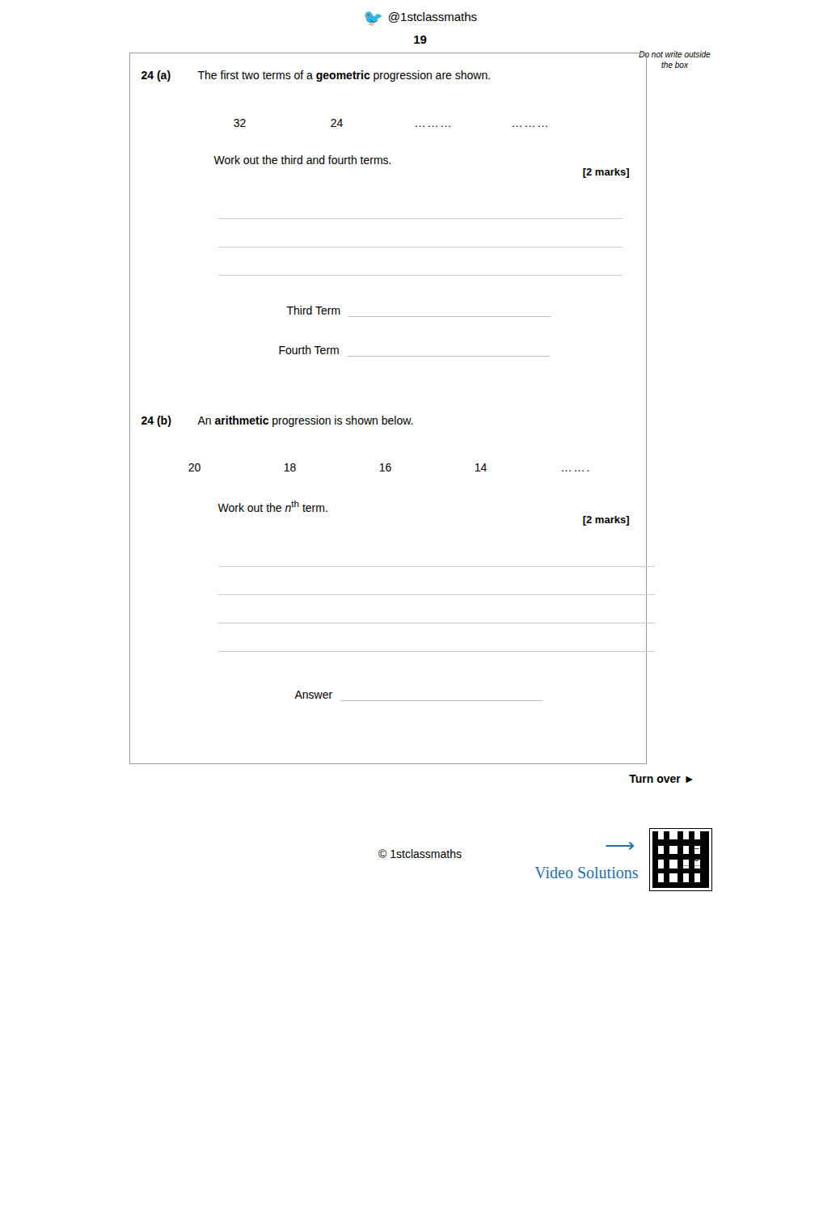🐦@1stclassmaths
19
Do not write outside the box
24 (a)
The first two terms of a geometric progression are shown.
32 24 ……… ………
Work out the third and fourth terms. [2 marks]
Third Term
Fourth Term
24 (b)
An arithmetic progression is shown below.
20 18 16 14 …….
Work out the nth term. [2 marks]
Answer
– 9
Turn over ►
© 1stclassmaths
⟶
Video Solutions